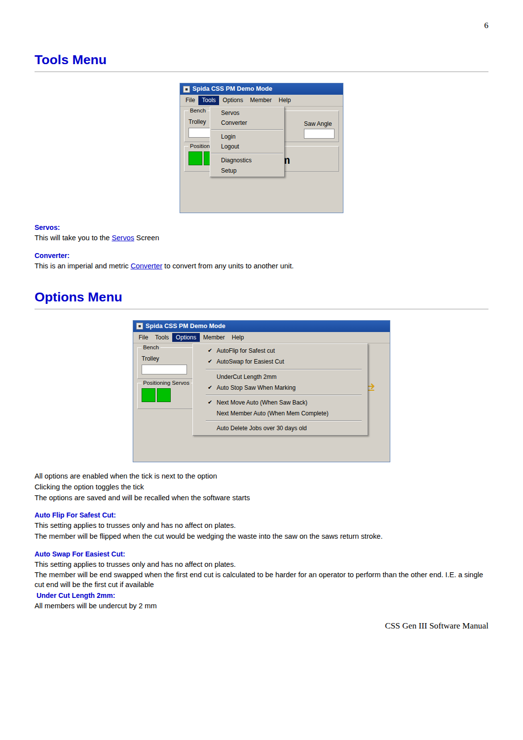6
Tools Menu
■ Spida CSS PM Demo Mode
File Tools Options Member Help
Bench
Trolley
Saw Angle
Positioning Servos
mm
Servos
Converter
Login
Logout
Diagnostics
Setup
Servos:
This will take you to the Servos Screen
Converter:
This is an imperial and metric Converter to convert from any units to another unit.
Options Menu
■ Spida CSS PM Demo Mode
File Tools Options Member Help
Bench
Trolley
Positioning Servos
⇄
AutoFlip for Safest cut
AutoSwap for Easiest Cut
UnderCut Length 2mm
Auto Stop Saw When Marking
Next Move Auto (When Saw Back)
Next Member Auto (When Mem Complete)
Auto Delete Jobs over 30 days old
All options are enabled when the tick is next to the option
Clicking the option toggles the tick
The options are saved and will be recalled when the software starts
Auto Flip For Safest Cut:
This setting applies to trusses only and has no affect on plates.
The member will be flipped when the cut would be wedging the waste into the saw on the saws return stroke.
Auto Swap For Easiest Cut:
This setting applies to trusses only and has no affect on plates.
The member will be end swapped when the first end cut is calculated to be harder for an operator to perform than the other end. I.E. a single cut end will be the first cut if available
Under Cut Length 2mm:
All members will be undercut by 2 mm
CSS Gen III Software Manual